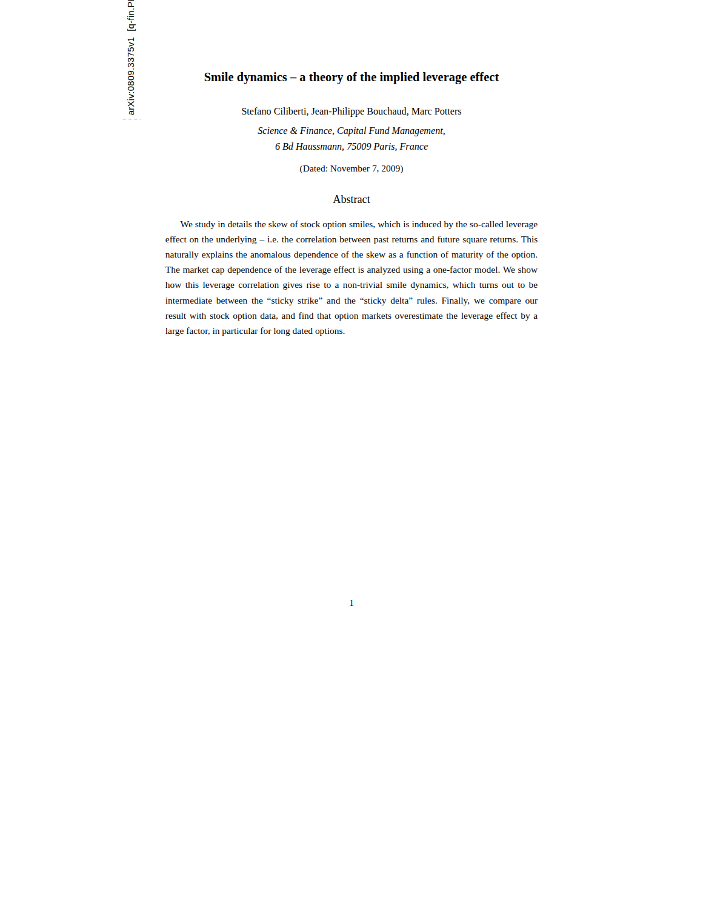arXiv:0809.3375v1 [q-fin.PR] 19 Sep 2008
Smile dynamics – a theory of the implied leverage effect
Stefano Ciliberti, Jean-Philippe Bouchaud, Marc Potters
Science & Finance, Capital Fund Management,
6 Bd Haussmann, 75009 Paris, France
(Dated: November 7, 2009)
Abstract
We study in details the skew of stock option smiles, which is induced by the so-called leverage effect on the underlying – i.e. the correlation between past returns and future square returns. This naturally explains the anomalous dependence of the skew as a function of maturity of the option. The market cap dependence of the leverage effect is analyzed using a one-factor model. We show how this leverage correlation gives rise to a non-trivial smile dynamics, which turns out to be intermediate between the “sticky strike” and the “sticky delta” rules. Finally, we compare our result with stock option data, and find that option markets overestimate the leverage effect by a large factor, in particular for long dated options.
1